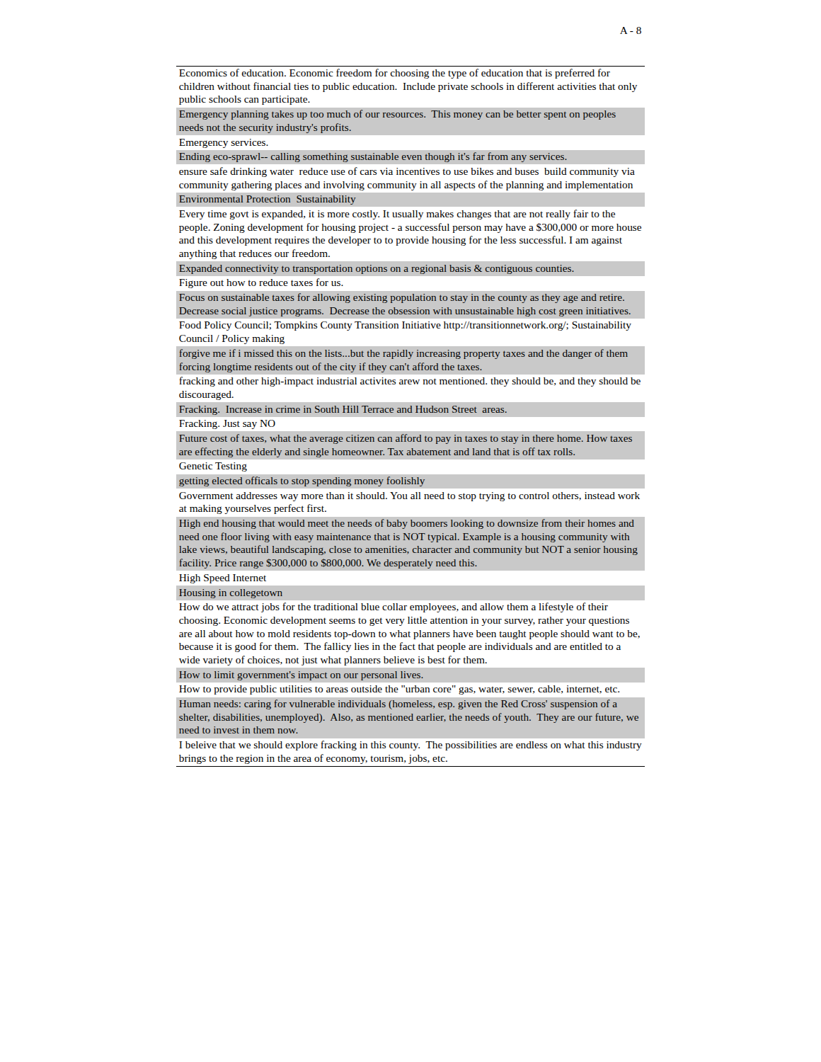A - 8
| Economics of education. Economic freedom for choosing the type of education that is preferred for children without financial ties to public education. Include private schools in different activities that only public schools can participate. |
| Emergency planning takes up too much of our resources. This money can be better spent on peoples needs not the security industry's profits. |
| Emergency services. |
| Ending eco-sprawl-- calling something sustainable even though it's far from any services. |
| ensure safe drinking water reduce use of cars via incentives to use bikes and buses build community via community gathering places and involving community in all aspects of the planning and implementation |
| Environmental Protection Sustainability |
| Every time govt is expanded, it is more costly. It usually makes changes that are not really fair to the people. Zoning development for housing project - a successful person may have a $300,000 or more house and this development requires the developer to to provide housing for the less successful. I am against anything that reduces our freedom. |
| Expanded connectivity to transportation options on a regional basis & contiguous counties. |
| Figure out how to reduce taxes for us. |
| Focus on sustainable taxes for allowing existing population to stay in the county as they age and retire. Decrease social justice programs. Decrease the obsession with unsustainable high cost green initiatives. |
| Food Policy Council; Tompkins County Transition Initiative http://transitionnetwork.org/; Sustainability Council / Policy making |
| forgive me if i missed this on the lists...but the rapidly increasing property taxes and the danger of them forcing longtime residents out of the city if they can't afford the taxes. |
| fracking and other high-impact industrial activites arew not mentioned. they should be, and they should be discouraged. |
| Fracking. Increase in crime in South Hill Terrace and Hudson Street areas. |
| Fracking. Just say NO |
| Future cost of taxes, what the average citizen can afford to pay in taxes to stay in there home. How taxes are effecting the elderly and single homeowner. Tax abatement and land that is off tax rolls. |
| Genetic Testing |
| getting elected officals to stop spending money foolishly |
| Government addresses way more than it should. You all need to stop trying to control others, instead work at making yourselves perfect first. |
| High end housing that would meet the needs of baby boomers looking to downsize from their homes and need one floor living with easy maintenance that is NOT typical. Example is a housing community with lake views, beautiful landscaping, close to amenities, character and community but NOT a senior housing facility. Price range $300,000 to $800,000. We desperately need this. |
| High Speed Internet |
| Housing in collegetown |
| How do we attract jobs for the traditional blue collar employees, and allow them a lifestyle of their choosing. Economic development seems to get very little attention in your survey, rather your questions are all about how to mold residents top-down to what planners have been taught people should want to be, because it is good for them. The fallicy lies in the fact that people are individuals and are entitled to a wide variety of choices, not just what planners believe is best for them. |
| How to limit government's impact on our personal lives. |
| How to provide public utilities to areas outside the "urban core" gas, water, sewer, cable, internet, etc. |
| Human needs: caring for vulnerable individuals (homeless, esp. given the Red Cross' suspension of a shelter, disabilities, unemployed). Also, as mentioned earlier, the needs of youth. They are our future, we need to invest in them now. |
| I beleive that we should explore fracking in this county. The possibilities are endless on what this industry brings to the region in the area of economy, tourism, jobs, etc. |